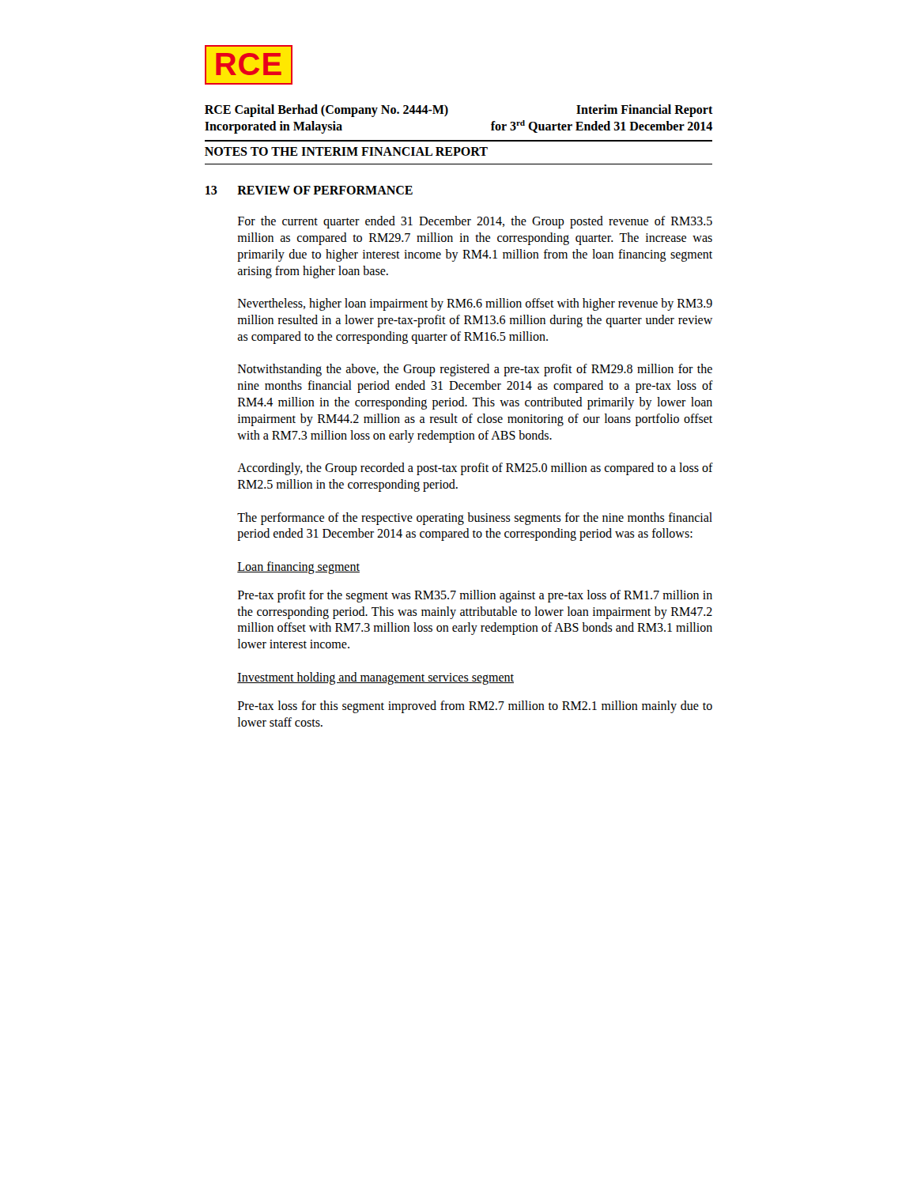RCE
| RCE Capital Berhad (Company No. 2444-M) | Interim Financial Report |
| Incorporated in Malaysia | for 3 rd Quarter Ended 31 December 2014 |
NOTES TO THE INTERIM FINANCIAL REPORT
13 REVIEW OF PERFORMANCE
For the current quarter ended 31 December 2014, the Group posted revenue of RM33.5 million as compared to RM29.7 million in the corresponding quarter. The increase was primarily due to higher interest income by RM4.1 million from the loan financing segment arising from higher loan base.
Nevertheless, higher loan impairment by RM6.6 million offset with higher revenue by RM3.9 million resulted in a lower pre-tax-profit of RM13.6 million during the quarter under review as compared to the corresponding quarter of RM16.5 million.
Notwithstanding the above, the Group registered a pre-tax profit of RM29.8 million for the nine months financial period ended 31 December 2014 as compared to a pre-tax loss of RM4.4 million in the corresponding period. This was contributed primarily by lower loan impairment by RM44.2 million as a result of close monitoring of our loans portfolio offset with a RM7.3 million loss on early redemption of ABS bonds.
Accordingly, the Group recorded a post-tax profit of RM25.0 million as compared to a loss of RM2.5 million in the corresponding period.
The performance of the respective operating business segments for the nine months financial period ended 31 December 2014 as compared to the corresponding period was as follows:
Loan financing segment
Pre-tax profit for the segment was RM35.7 million against a pre-tax loss of RM1.7 million in the corresponding period. This was mainly attributable to lower loan impairment by RM47.2 million offset with RM7.3 million loss on early redemption of ABS bonds and RM3.1 million lower interest income.
Investment holding and management services segment
Pre-tax loss for this segment improved from RM2.7 million to RM2.1 million mainly due to lower staff costs.